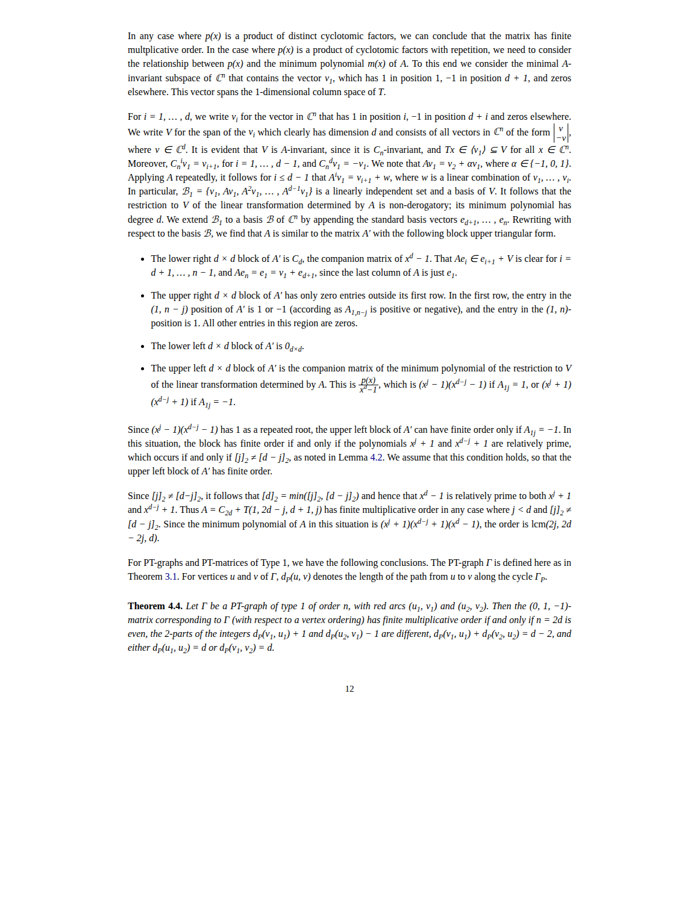In any case where p(x) is a product of distinct cyclotomic factors, we can conclude that the matrix has finite multplicative order. In the case where p(x) is a product of cyclotomic factors with repetition, we need to consider the relationship between p(x) and the minimum polynomial m(x) of A. To this end we consider the minimal A-invariant subspace of ℂn that contains the vector v1, which has 1 in position 1, −1 in position d + 1, and zeros elsewhere. This vector spans the 1-dimensional column space of T.
For i = 1, … , d, we write vi for the vector in ℂn that has 1 in position i, −1 in position d + i and zeros elsewhere. We write V for the span of the vi which clearly has dimension d and consists of all vectors in ℂn of the form v−v, where v ∈ ℂd. It is evident that V is A-invariant, since it is Cn-invariant, and Tx ∈ ⟨v1⟩ ⊆ V for all x ∈ ℂn. Moreover, Cniv1 = vi+1, for i = 1, … , d − 1, and Cndv1 = −v1. We note that Av1 = v2 + αv1, where α ∈ {−1, 0, 1}. Applying A repeatedly, it follows for i ≤ d − 1 that Aiv1 = vi+1 + w, where w is a linear combination of v1, … , vi. In particular, ℬ1 = {v1, Av1, A2v1, … , Ad−1v1} is a linearly independent set and a basis of V. It follows that the restriction to V of the linear transformation determined by A is non-derogatory; its minimum polynomial has degree d. We extend ℬ1 to a basis ℬ of ℂn by appending the standard basis vectors ed+1, … , en. Rewriting with respect to the basis ℬ, we find that A is similar to the matrix A′ with the following block upper triangular form.
The lower right d × d block of A′ is Cd, the companion matrix of xd − 1. That Aei ∈ ei+1 + V is clear for i = d + 1, … , n − 1, and Aen = e1 = v1 + ed+1, since the last column of A is just e1.
The upper right d × d block of A′ has only zero entries outside its first row. In the first row, the entry in the (1, n − j) position of A′ is 1 or −1 (according as A1,n−j is positive or negative), and the entry in the (1, n)-position is 1. All other entries in this region are zeros.
The lower left d × d block of A′ is 0d×d.
The upper left d × d block of A′ is the companion matrix of the minimum polynomial of the restriction to V of the linear transformation determined by A. This is p(x) xd−1, which is (xj − 1)(xd−j − 1) if A1j = 1, or (xj + 1)(xd−j + 1) if A1j = −1.
Since (xj − 1)(xd−j − 1) has 1 as a repeated root, the upper left block of A′ can have finite order only if A1j = −1. In this situation, the block has finite order if and only if the polynomials xj + 1 and xd−j + 1 are relatively prime, which occurs if and only if [j]2 ≠ [d − j]2, as noted in Lemma 4.2. We assume that this condition holds, so that the upper left block of A′ has finite order.
Since [j]2 ≠ [d−j]2, it follows that [d]2 = min([j]2, [d − j]2) and hence that xd − 1 is relatively prime to both xj + 1 and xd−j + 1. Thus A = C2d + T(1, 2d − j, d + 1, j) has finite multiplicative order in any case where j < d and [j]2 ≠ [d − j]2. Since the minimum polynomial of A in this situation is (xj + 1)(xd−j + 1)(xd − 1), the order is lcm(2j, 2d − 2j, d).
For PT-graphs and PT-matrices of Type 1, we have the following conclusions. The PT-graph Γ is defined here as in Theorem 3.1. For vertices u and v of Γ, dP(u, v) denotes the length of the path from u to v along the cycle ΓP.
Theorem 4.4. Let Γ be a PT-graph of type 1 of order n, with red arcs (u1, v1) and (u2, v2). Then the (0, 1, −1)-matrix corresponding to Γ (with respect to a vertex ordering) has finite multiplicative order if and only if n = 2d is even, the 2-parts of the integers dP(v1, u1) + 1 and dP(u2, v1) − 1 are different, dP(v1, u1) + dP(v2, u2) = d − 2, and either dP(u1, u2) = d or dP(v1, v2) = d.
12